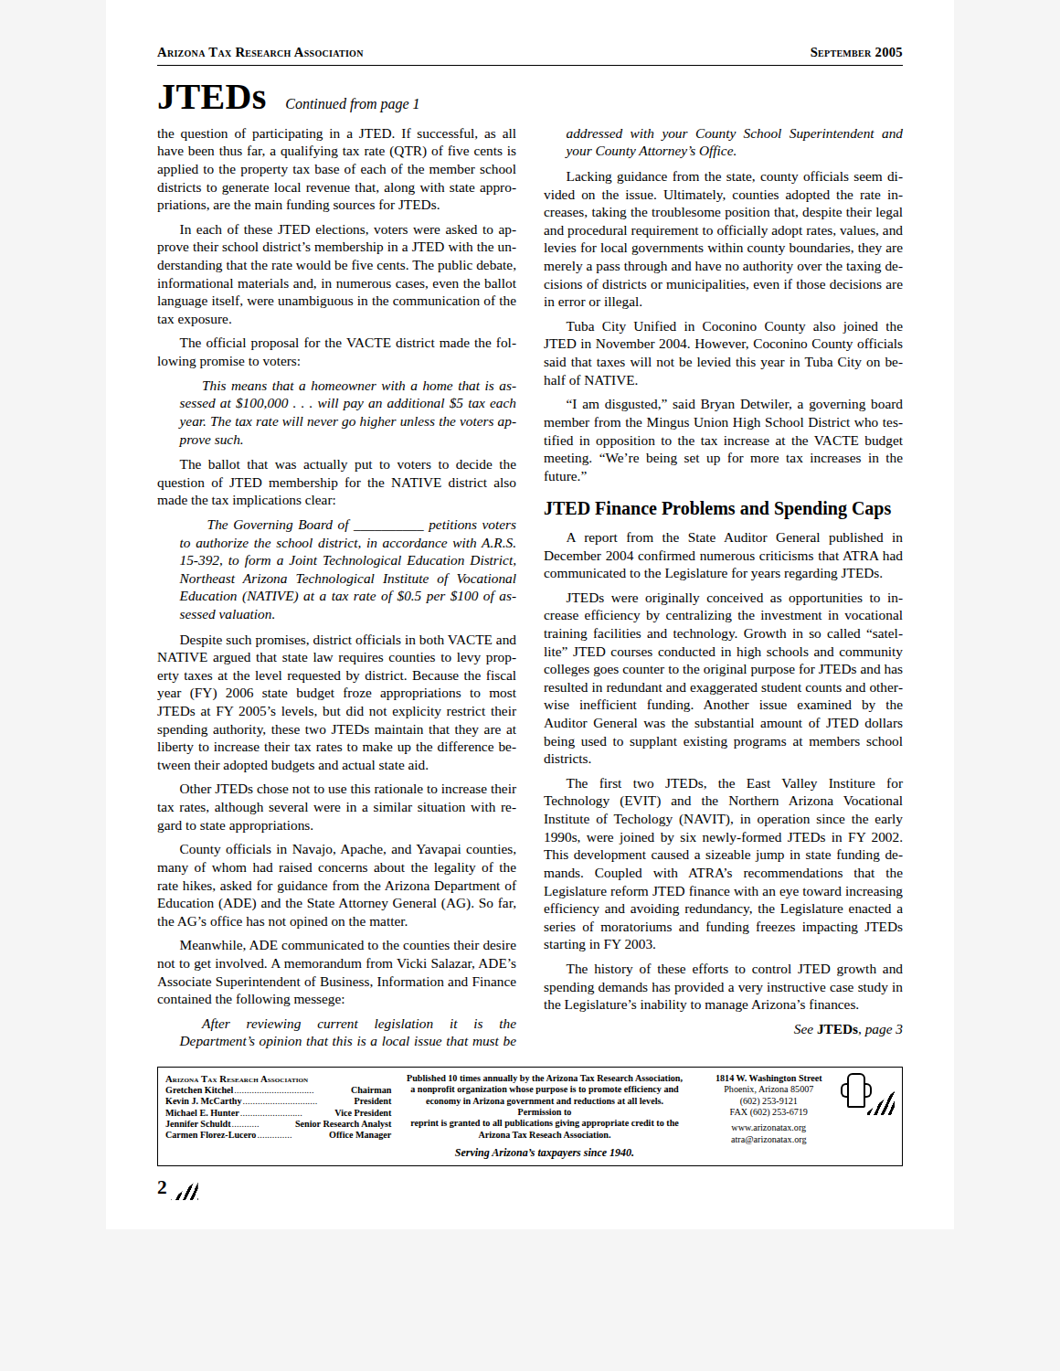Arizona Tax Research Association
September 2005
JTEDs Continued from page 1
the question of participating in a JTED. If successful, as all have been thus far, a qualifying tax rate (QTR) of five cents is applied to the property tax base of each of the member school districts to generate local revenue that, along with state appropriations, are the main funding sources for JTEDs.
In each of these JTED elections, voters were asked to approve their school district’s membership in a JTED with the understanding that the rate would be five cents. The public debate, informational materials and, in numerous cases, even the ballot language itself, were unambiguous in the communication of the tax exposure.
The official proposal for the VACTE district made the following promise to voters:
This means that a homeowner with a home that is assessed at $100,000 . . . will pay an additional $5 tax each year. The tax rate will never go higher unless the voters approve such.
The ballot that was actually put to voters to decide the question of JTED membership for the NATIVE district also made the tax implications clear:
The Governing Board of __________ petitions voters to authorize the school district, in accordance with A.R.S. 15-392, to form a Joint Technological Education District, Northeast Arizona Technological Institute of Vocational Education (NATIVE) at a tax rate of $0.5 per $100 of assessed valuation.
Despite such promises, district officials in both VACTE and NATIVE argued that state law requires counties to levy property taxes at the level requested by district. Because the fiscal year (FY) 2006 state budget froze appropriations to most JTEDs at FY 2005’s levels, but did not explicity restrict their spending authority, these two JTEDs maintain that they are at liberty to increase their tax rates to make up the difference between their adopted budgets and actual state aid.
Other JTEDs chose not to use this rationale to increase their tax rates, although several were in a similar situation with regard to state appropriations.
County officials in Navajo, Apache, and Yavapai counties, many of whom had raised concerns about the legality of the rate hikes, asked for guidance from the Arizona Department of Education (ADE) and the State Attorney General (AG). So far, the AG’s office has not opined on the matter.
Meanwhile, ADE communicated to the counties their desire not to get involved. A memorandum from Vicki Salazar, ADE’s Associate Superintendent of Business, Information and Finance contained the following messege:
After reviewing current legislation it is the Department’s opinion that this is a local issue that must be addressed with your County School Superintendent and your County Attorney’s Office.
Lacking guidance from the state, county officials seem divided on the issue. Ultimately, counties adopted the rate increases, taking the troublesome position that, despite their legal and procedural requirement to officially adopt rates, values, and levies for local governments within county boundaries, they are merely a pass through and have no authority over the taxing decisions of districts or municipalities, even if those decisions are in error or illegal.
Tuba City Unified in Coconino County also joined the JTED in November 2004. However, Coconino County officials said that taxes will not be levied this year in Tuba City on behalf of NATIVE.
“I am disgusted,” said Bryan Detwiler, a governing board member from the Mingus Union High School District who testified in opposition to the tax increase at the VACTE budget meeting. “We’re being set up for more tax increases in the future.”
JTED Finance Problems and Spending Caps
A report from the State Auditor General published in December 2004 confirmed numerous criticisms that ATRA had communicated to the Legislature for years regarding JTEDs.
JTEDs were originally conceived as opportunities to increase efficiency by centralizing the investment in vocational training facilities and technology. Growth in so called “satellite” JTED courses conducted in high schools and community colleges goes counter to the original purpose for JTEDs and has resulted in redundant and exaggerated student counts and otherwise inefficient funding. Another issue examined by the Auditor General was the substantial amount of JTED dollars being used to supplant existing programs at members school districts.
The first two JTEDs, the East Valley Institure for Technology (EVIT) and the Northern Arizona Vocational Institute of Techology (NAVIT), in operation since the early 1990s, were joined by six newly-formed JTEDs in FY 2002. This development caused a sizeable jump in state funding demands. Coupled with ATRA’s recommendations that the Legislature reform JTED finance with an eye toward increasing efficiency and avoiding redundancy, the Legislature enacted a series of moratoriums and funding freezes impacting JTEDs starting in FY 2003.
The history of these efforts to control JTED growth and spending demands has provided a very instructive case study in the Legislature’s inability to manage Arizona’s finances.
See JTEDs, page 3
Arizona Tax Research Association
Gretchen Kitchel................................ Chairman
Kevin J. McCarthy.............................. President
Michael E. Hunter......................... Vice President
Jennifer Schuldt........... Senior Research Analyst
Carmen Florez-Lucero.............. Office Manager
Published 10 times annually by the Arizona Tax Research Association,
a nonprofit organization whose purpose is to promote efficiency and
economy in Arizona government and reductions at all levels. Permission to
reprint is granted to all publications giving appropriate credit to the
Arizona Tax Reseach Association.
Serving Arizona’s taxpayers since 1940.
1814 W. Washington Street
Phoenix, Arizona 85007
(602) 253-9121
FAX (602) 253-6719
www.arizonatax.org
atra@arizonatax.org
2